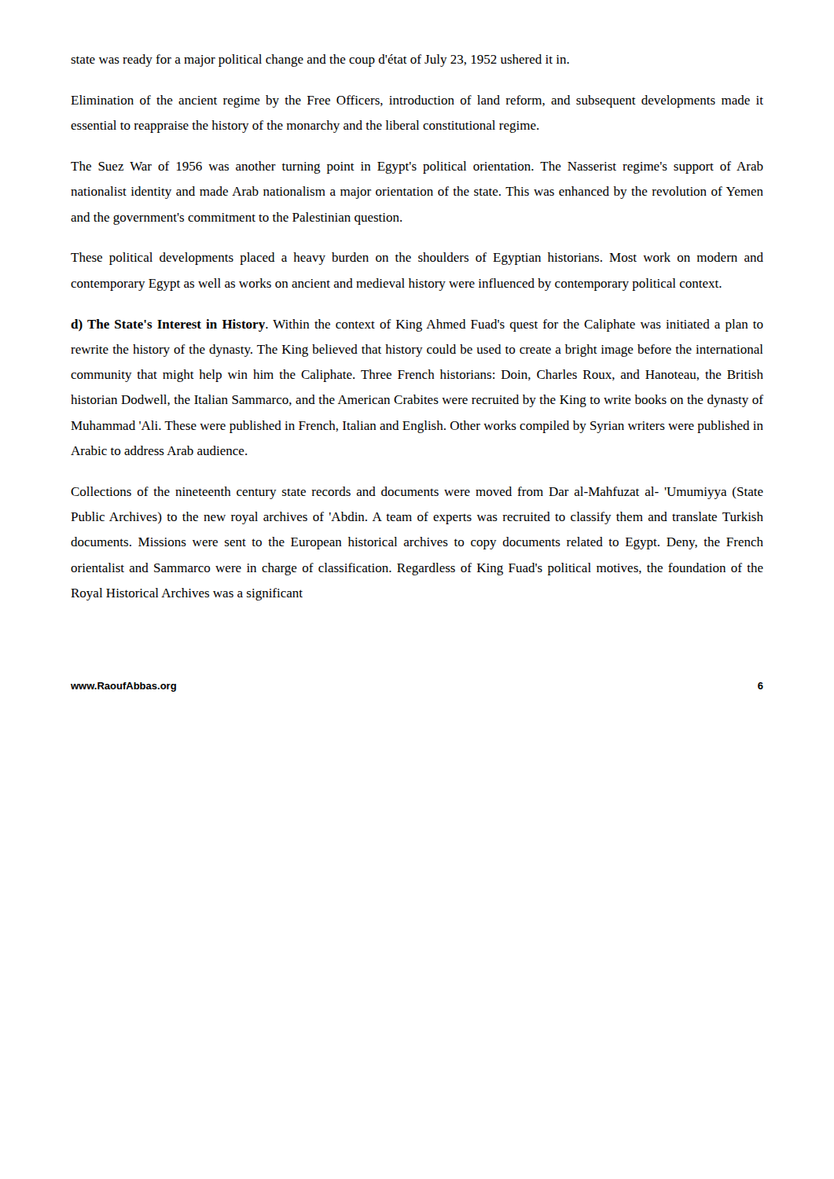state was ready for a major political change and the coup d'état of July 23, 1952 ushered it in.
Elimination of the ancient regime by the Free Officers, introduction of land reform, and subsequent developments made it essential to reappraise the history of the monarchy and the liberal constitutional regime.
The Suez War of 1956 was another turning point in Egypt's political orientation. The Nasserist regime's support of Arab nationalist identity and made Arab nationalism a major orientation of the state. This was enhanced by the revolution of Yemen and the government's commitment to the Palestinian question.
These political developments placed a heavy burden on the shoulders of Egyptian historians. Most work on modern and contemporary Egypt as well as works on ancient and medieval history were influenced by contemporary political context.
d) The State's Interest in History. Within the context of King Ahmed Fuad's quest for the Caliphate was initiated a plan to rewrite the history of the dynasty. The King believed that history could be used to create a bright image before the international community that might help win him the Caliphate. Three French historians: Doin, Charles Roux, and Hanoteau, the British historian Dodwell, the Italian Sammarco, and the American Crabites were recruited by the King to write books on the dynasty of Muhammad 'Ali. These were published in French, Italian and English. Other works compiled by Syrian writers were published in Arabic to address Arab audience.
Collections of the nineteenth century state records and documents were moved from Dar al-Mahfuzat al- 'Umumiyya (State Public Archives) to the new royal archives of 'Abdin. A team of experts was recruited to classify them and translate Turkish documents. Missions were sent to the European historical archives to copy documents related to Egypt. Deny, the French orientalist and Sammarco were in charge of classification. Regardless of King Fuad's political motives, the foundation of the Royal Historical Archives was a significant
www.RaoufAbbas.org 6